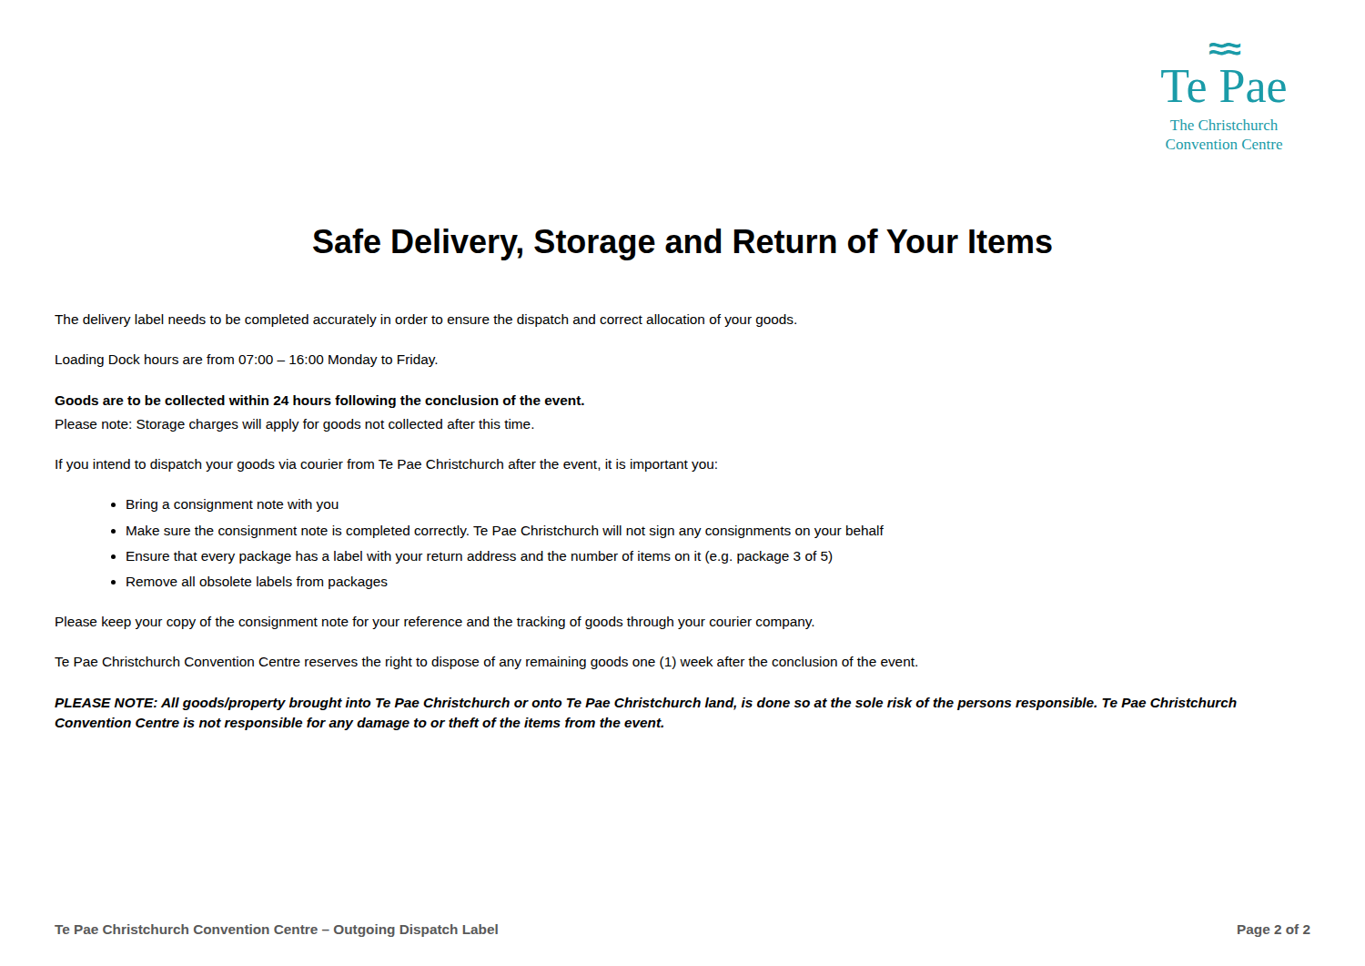≈≈
Te Pae
The Christchurch
Convention Centre
Safe Delivery, Storage and Return of Your Items
The delivery label needs to be completed accurately in order to ensure the dispatch and correct allocation of your goods.
Loading Dock hours are from 07:00 – 16:00 Monday to Friday.
Goods are to be collected within 24 hours following the conclusion of the event.
Please note: Storage charges will apply for goods not collected after this time.
If you intend to dispatch your goods via courier from Te Pae Christchurch after the event, it is important you:
Bring a consignment note with you
Make sure the consignment note is completed correctly. Te Pae Christchurch will not sign any consignments on your behalf
Ensure that every package has a label with your return address and the number of items on it (e.g. package 3 of 5)
Remove all obsolete labels from packages
Please keep your copy of the consignment note for your reference and the tracking of goods through your courier company.
Te Pae Christchurch Convention Centre reserves the right to dispose of any remaining goods one (1) week after the conclusion of the event.
PLEASE NOTE: All goods/property brought into Te Pae Christchurch or onto Te Pae Christchurch land, is done so at the sole risk of the persons responsible. Te Pae Christchurch Convention Centre is not responsible for any damage to or theft of the items from the event.
Te Pae Christchurch Convention Centre – Outgoing Dispatch Label Page 2 of 2